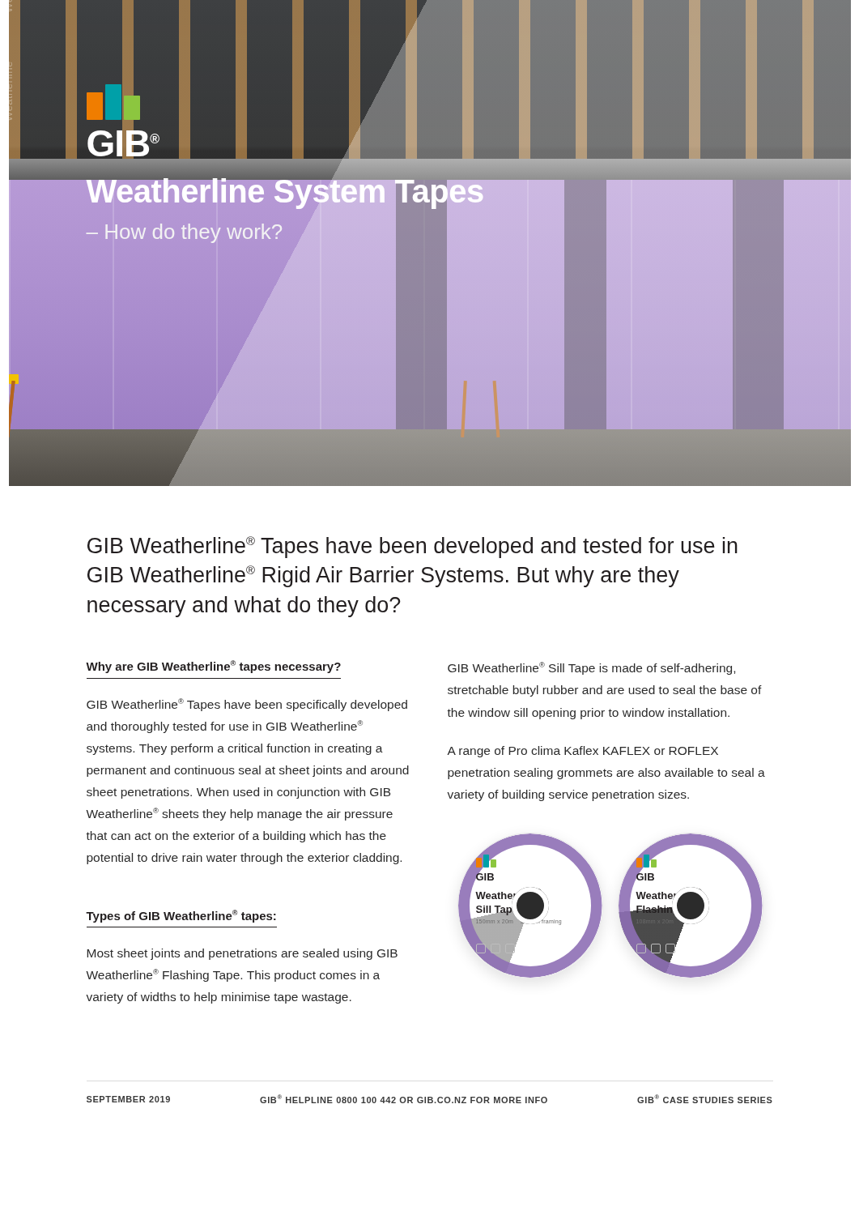Weatherline™Weatherline™Weatherline™Weatherline™
GIB®
Weatherline System Tapes
– How do they work?
GIB Weatherline® Tapes have been developed and tested for use in GIB Weatherline® Rigid Air Barrier Systems. But why are they necessary and what do they do?
Why are GIB Weatherline® tapes necessary?
GIB Weatherline® Tapes have been specifically developed and thoroughly tested for use in GIB Weatherline® systems. They perform a critical function in creating a permanent and continuous seal at sheet joints and around sheet penetrations. When used in conjunction with GIB Weatherline® sheets they help manage the air pressure that can act on the exterior of a building which has the potential to drive rain water through the exterior cladding.
Types of GIB Weatherline® tapes:
Most sheet joints and penetrations are sealed using GIB Weatherline® Flashing Tape. This product comes in a variety of widths to help minimise tape wastage.
GIB Weatherline® Sill Tape is made of self-adhering, stretchable butyl rubber and are used to seal the base of the window sill opening prior to window installation.
A range of Pro clima Kaflex KAFLEX or ROFLEX penetration sealing grommets are also available to seal a variety of building service penetration sizes.
GIB
Weatherline®Sill Tape
150mm x 20m 380mm framing
GIB
Weatherline®Flashing Tape
108mm x 20m
September 2019
GIB® Helpline 0800 100 442 or GIB.CO.NZ for more info
GIB® Case Studies Series